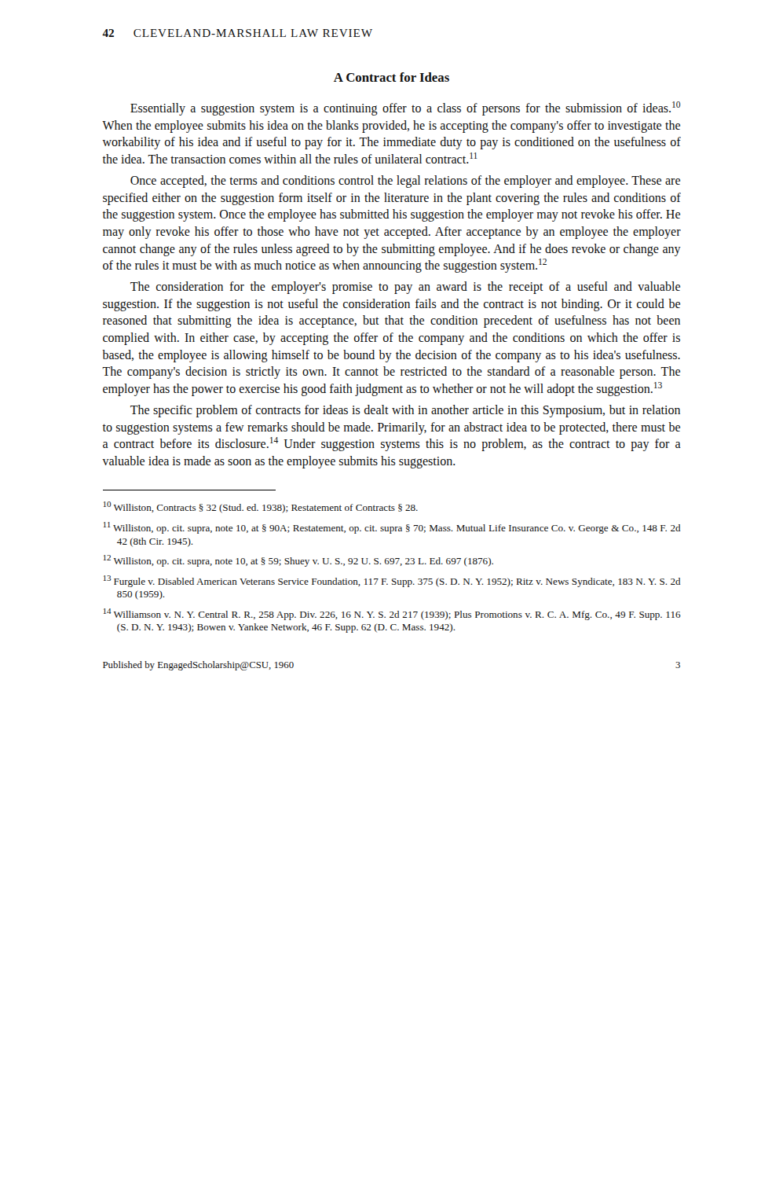42 CLEVELAND-MARSHALL LAW REVIEW
A Contract for Ideas
Essentially a suggestion system is a continuing offer to a class of persons for the submission of ideas.10 When the employee submits his idea on the blanks provided, he is accepting the company's offer to investigate the workability of his idea and if useful to pay for it. The immediate duty to pay is conditioned on the usefulness of the idea. The transaction comes within all the rules of unilateral contract.11
Once accepted, the terms and conditions control the legal relations of the employer and employee. These are specified either on the suggestion form itself or in the literature in the plant covering the rules and conditions of the suggestion system. Once the employee has submitted his suggestion the employer may not revoke his offer. He may only revoke his offer to those who have not yet accepted. After acceptance by an employee the employer cannot change any of the rules unless agreed to by the submitting employee. And if he does revoke or change any of the rules it must be with as much notice as when announcing the suggestion system.12
The consideration for the employer's promise to pay an award is the receipt of a useful and valuable suggestion. If the suggestion is not useful the consideration fails and the contract is not binding. Or it could be reasoned that submitting the idea is acceptance, but that the condition precedent of usefulness has not been complied with. In either case, by accepting the offer of the company and the conditions on which the offer is based, the employee is allowing himself to be bound by the decision of the company as to his idea's usefulness. The company's decision is strictly its own. It cannot be restricted to the standard of a reasonable person. The employer has the power to exercise his good faith judgment as to whether or not he will adopt the suggestion.13
The specific problem of contracts for ideas is dealt with in another article in this Symposium, but in relation to suggestion systems a few remarks should be made. Primarily, for an abstract idea to be protected, there must be a contract before its disclosure.14 Under suggestion systems this is no problem, as the contract to pay for a valuable idea is made as soon as the employee submits his suggestion.
10 Williston, Contracts § 32 (Stud. ed. 1938); Restatement of Contracts § 28.
11 Williston, op. cit. supra, note 10, at § 90A; Restatement, op. cit. supra § 70; Mass. Mutual Life Insurance Co. v. George & Co., 148 F. 2d 42 (8th Cir. 1945).
12 Williston, op. cit. supra, note 10, at § 59; Shuey v. U. S., 92 U. S. 697, 23 L. Ed. 697 (1876).
13 Furgule v. Disabled American Veterans Service Foundation, 117 F. Supp. 375 (S. D. N. Y. 1952); Ritz v. News Syndicate, 183 N. Y. S. 2d 850 (1959).
14 Williamson v. N. Y. Central R. R., 258 App. Div. 226, 16 N. Y. S. 2d 217 (1939); Plus Promotions v. R. C. A. Mfg. Co., 49 F. Supp. 116 (S. D. N. Y. 1943); Bowen v. Yankee Network, 46 F. Supp. 62 (D. C. Mass. 1942).
Published by EngagedScholarship@CSU, 1960 3